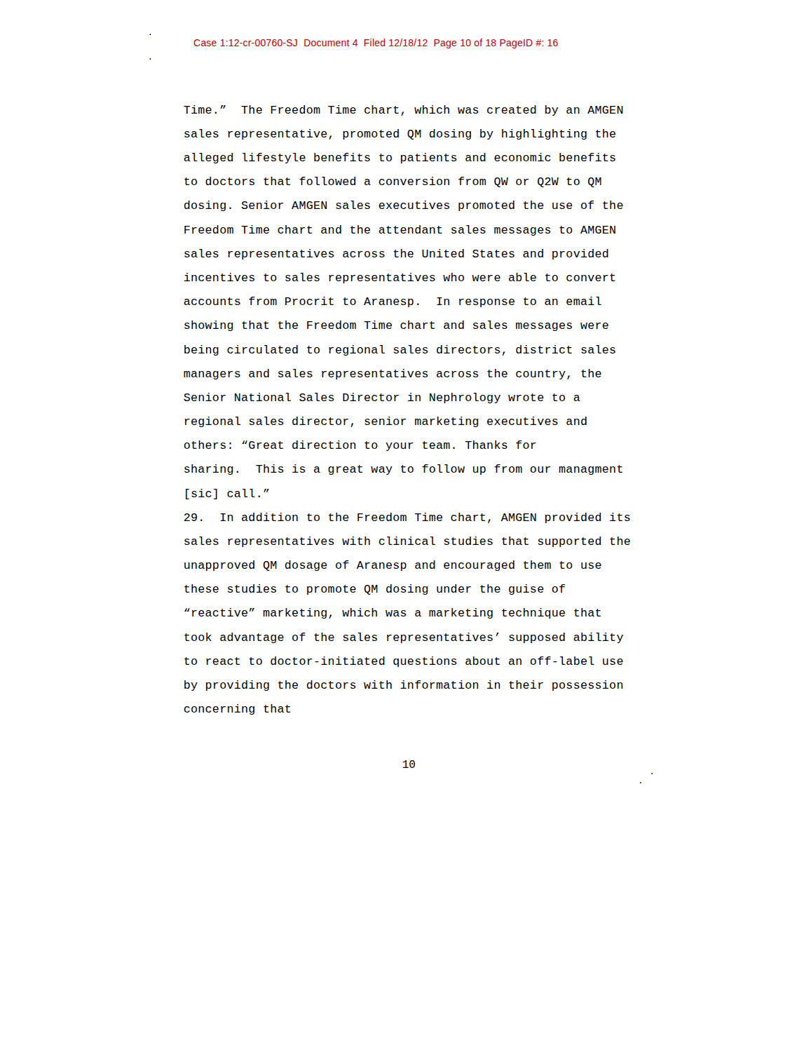.
.
Case 1:12-cr-00760-SJ Document 4 Filed 12/18/12 Page 10 of 18 PageID #: 16
Time.” The Freedom Time chart, which was created by an AMGEN sales representative, promoted QM dosing by highlighting the alleged lifestyle benefits to patients and economic benefits to doctors that followed a conversion from QW or Q2W to QM dosing. Senior AMGEN sales executives promoted the use of the Freedom Time chart and the attendant sales messages to AMGEN sales representatives across the United States and provided incentives to sales representatives who were able to convert accounts from Procrit to Aranesp. In response to an email showing that the Freedom Time chart and sales messages were being circulated to regional sales directors, district sales managers and sales representatives across the country, the Senior National Sales Director in Nephrology wrote to a regional sales director, senior marketing executives and others: “Great direction to your team. Thanks for sharing. This is a great way to follow up from our managment [sic] call.”
29. In addition to the Freedom Time chart, AMGEN provided its sales representatives with clinical studies that supported the unapproved QM dosage of Aranesp and encouraged them to use these studies to promote QM dosing under the guise of “reactive” marketing, which was a marketing technique that took advantage of the sales representatives’ supposed ability to react to doctor-initiated questions about an off-label use by providing the doctors with information in their possession concerning that
10
.
.